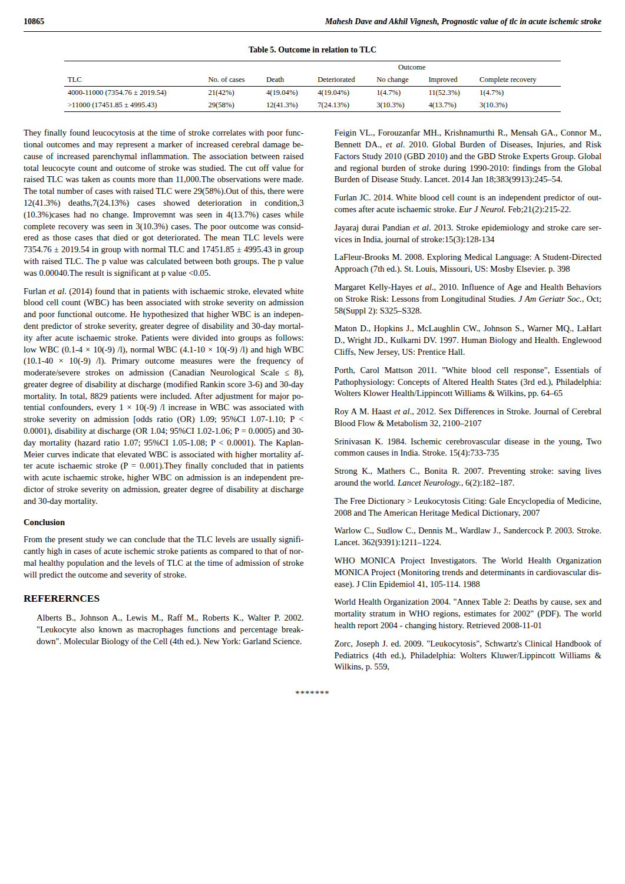10865 Mahesh Dave and Akhil Vignesh, Prognostic value of tlc in acute ischemic stroke
Table 5. Outcome in relation to TLC
| TLC | No. of cases | Outcome |
| --- | --- | --- |
| Death | Deteriorated | No change | Improved | Complete recovery |
| 4000-11000 (7354.76 ± 2019.54) | 21(42%) | 4(19.04%) | 4(19.04%) | 1(4.7%) | 11(52.3%) | 1(4.7%) |
| >11000 (17451.85 ± 4995.43) | 29(58%) | 12(41.3%) | 7(24.13%) | 3(10.3%) | 4(13.7%) | 3(10.3%) |
They finally found leucocytosis at the time of stroke correlates with poor functional outcomes and may represent a marker of increased cerebral damage because of increased parenchymal inflammation. The association between raised total leucocyte count and outcome of stroke was studied. The cut off value for raised TLC was taken as counts more than 11,000.The observations were made. The total number of cases with raised TLC were 29(58%).Out of this, there were 12(41.3%) deaths,7(24.13%) cases showed deterioration in condition,3 (10.3%)cases had no change. Improvemnt was seen in 4(13.7%) cases while complete recovery was seen in 3(10.3%) cases. The poor outcome was considered as those cases that died or got deteriorated. The mean TLC levels were 7354.76 ± 2019.54 in group with normal TLC and 17451.85 ± 4995.43 in group with raised TLC. The p value was calculated between both groups. The p value was 0.00040.The result is significant at p value <0.05.
Furlan et al. (2014) found that in patients with ischaemic stroke, elevated white blood cell count (WBC) has been associated with stroke severity on admission and poor functional outcome. He hypothesized that higher WBC is an independent predictor of stroke severity, greater degree of disability and 30-day mortality after acute ischaemic stroke. Patients were divided into groups as follows: low WBC (0.1-4 × 10(-9) /l), normal WBC (4.1-10 × 10(-9) /l) and high WBC (10.1-40 × 10(-9) /l). Primary outcome measures were the frequency of moderate/severe strokes on admission (Canadian Neurological Scale ≤ 8), greater degree of disability at discharge (modified Rankin score 3-6) and 30-day mortality. In total, 8829 patients were included. After adjustment for major potential confounders, every 1 × 10(-9) /l increase in WBC was associated with stroke severity on admission [odds ratio (OR) 1.09; 95%CI 1.07-1.10; P < 0.0001), disability at discharge (OR 1.04; 95%CI 1.02-1.06; P = 0.0005) and 30-day mortality (hazard ratio 1.07; 95%CI 1.05-1.08; P < 0.0001). The Kaplan-Meier curves indicate that elevated WBC is associated with higher mortality after acute ischaemic stroke (P = 0.001).They finally concluded that in patients with acute ischaemic stroke, higher WBC on admission is an independent predictor of stroke severity on admission, greater degree of disability at discharge and 30-day mortality.
Conclusion
From the present study we can conclude that the TLC levels are usually significantly high in cases of acute ischemic stroke patients as compared to that of normal healthy population and the levels of TLC at the time of admission of stroke will predict the outcome and severity of stroke.
REFERERNCES
Alberts B., Johnson A., Lewis M., Raff M., Roberts K., Walter P. 2002. "Leukocyte also known as macrophages functions and percentage breakdown". Molecular Biology of the Cell (4th ed.). New York: Garland Science.
Feigin VL., Forouzanfar MH., Krishnamurthi R., Mensah GA., Connor M., Bennett DA., et al. 2010. Global Burden of Diseases, Injuries, and Risk Factors Study 2010 (GBD 2010) and the GBD Stroke Experts Group. Global and regional burden of stroke during 1990-2010: findings from the Global Burden of Disease Study. Lancet. 2014 Jan 18;383(9913):245–54.
Furlan JC. 2014. White blood cell count is an independent predictor of outcomes after acute ischaemic stroke. Eur J Neurol. Feb;21(2):215-22.
Jayaraj durai Pandian et al. 2013. Stroke epidemiology and stroke care services in India, journal of stroke:15(3):128-134
LaFleur-Brooks M. 2008. Exploring Medical Language: A Student-Directed Approach (7th ed.). St. Louis, Missouri, US: Mosby Elsevier. p. 398
Margaret Kelly-Hayes et al., 2010. Influence of Age and Health Behaviors on Stroke Risk: Lessons from Longitudinal Studies. J Am Geriatr Soc., Oct; 58(Suppl 2): S325–S328.
Maton D., Hopkins J., McLaughlin CW., Johnson S., Warner MQ., LaHart D., Wright JD., Kulkarni DV. 1997. Human Biology and Health. Englewood Cliffs, New Jersey, US: Prentice Hall.
Porth, Carol Mattson 2011. "White blood cell response", Essentials of Pathophysiology: Concepts of Altered Health States (3rd ed.), Philadelphia: Wolters Klower Health/Lippincott Williams & Wilkins, pp. 64–65
Roy A M. Haast et al., 2012. Sex Differences in Stroke. Journal of Cerebral Blood Flow & Metabolism 32, 2100–2107
Srinivasan K. 1984. Ischemic cerebrovascular disease in the young, Two common causes in India. Stroke. 15(4):733-735
Strong K., Mathers C., Bonita R. 2007. Preventing stroke: saving lives around the world. Lancet Neurology., 6(2):182–187.
The Free Dictionary > Leukocytosis Citing: Gale Encyclopedia of Medicine, 2008 and The American Heritage Medical Dictionary, 2007
Warlow C., Sudlow C., Dennis M., Wardlaw J., Sandercock P. 2003. Stroke. Lancet. 362(9391):1211–1224.
WHO MONICA Project Investigators. The World Health Organization MONICA Project (Monitoring trends and determinants in cardiovascular disease). J Clin Epidemiol 41, 105-114. 1988
World Health Organization 2004. "Annex Table 2: Deaths by cause, sex and mortality stratum in WHO regions, estimates for 2002" (PDF). The world health report 2004 - changing history. Retrieved 2008-11-01
Zorc, Joseph J. ed. 2009. "Leukocytosis", Schwartz's Clinical Handbook of Pediatrics (4th ed.), Philadelphia: Wolters Kluwer/Lippincott Williams & Wilkins, p. 559,
*******